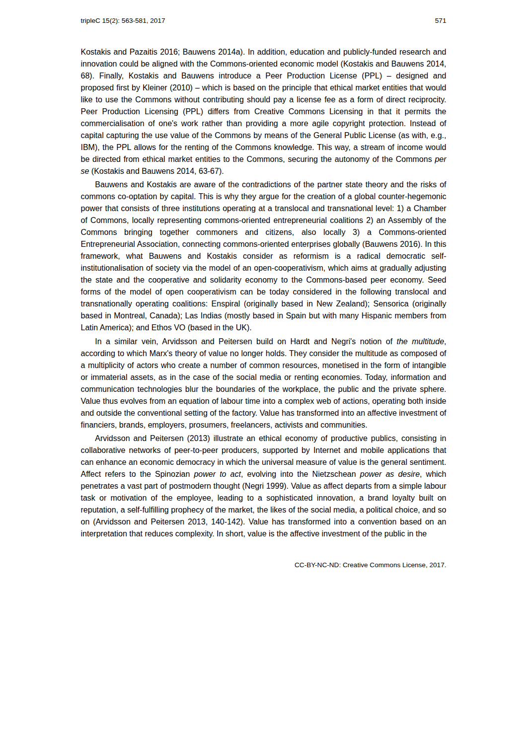tripleC 15(2): 563-581, 2017
571
Kostakis and Pazaitis 2016; Bauwens 2014a). In addition, education and publicly-funded research and innovation could be aligned with the Commons-oriented economic model (Kostakis and Bauwens 2014, 68). Finally, Kostakis and Bauwens introduce a Peer Production License (PPL) – designed and proposed first by Kleiner (2010) – which is based on the principle that ethical market entities that would like to use the Commons without contributing should pay a license fee as a form of direct reciprocity. Peer Production Licensing (PPL) differs from Creative Commons Licensing in that it permits the commercialisation of one's work rather than providing a more agile copyright protection. Instead of capital capturing the use value of the Commons by means of the General Public License (as with, e.g., IBM), the PPL allows for the renting of the Commons knowledge. This way, a stream of income would be directed from ethical market entities to the Commons, securing the autonomy of the Commons per se (Kostakis and Bauwens 2014, 63-67).
Bauwens and Kostakis are aware of the contradictions of the partner state theory and the risks of commons co-optation by capital. This is why they argue for the creation of a global counter-hegemonic power that consists of three institutions operating at a translocal and transnational level: 1) a Chamber of Commons, locally representing commons-oriented entrepreneurial coalitions 2) an Assembly of the Commons bringing together commoners and citizens, also locally 3) a Commons-oriented Entrepreneurial Association, connecting commons-oriented enterprises globally (Bauwens 2016). In this framework, what Bauwens and Kostakis consider as reformism is a radical democratic self-institutionalisation of society via the model of an open-cooperativism, which aims at gradually adjusting the state and the cooperative and solidarity economy to the Commons-based peer economy. Seed forms of the model of open cooperativism can be today considered in the following translocal and transnationally operating coalitions: Enspiral (originally based in New Zealand); Sensorica (originally based in Montreal, Canada); Las Indias (mostly based in Spain but with many Hispanic members from Latin America); and Ethos VO (based in the UK).
In a similar vein, Arvidsson and Peitersen build on Hardt and Negri's notion of the multitude, according to which Marx's theory of value no longer holds. They consider the multitude as composed of a multiplicity of actors who create a number of common resources, monetised in the form of intangible or immaterial assets, as in the case of the social media or renting economies. Today, information and communication technologies blur the boundaries of the workplace, the public and the private sphere. Value thus evolves from an equation of labour time into a complex web of actions, operating both inside and outside the conventional setting of the factory. Value has transformed into an affective investment of financiers, brands, employers, prosumers, freelancers, activists and communities.
Arvidsson and Peitersen (2013) illustrate an ethical economy of productive publics, consisting in collaborative networks of peer-to-peer producers, supported by Internet and mobile applications that can enhance an economic democracy in which the universal measure of value is the general sentiment. Affect refers to the Spinozian power to act, evolving into the Nietzschean power as desire, which penetrates a vast part of postmodern thought (Negri 1999). Value as affect departs from a simple labour task or motivation of the employee, leading to a sophisticated innovation, a brand loyalty built on reputation, a self-fulfilling prophecy of the market, the likes of the social media, a political choice, and so on (Arvidsson and Peitersen 2013, 140-142). Value has transformed into a convention based on an interpretation that reduces complexity. In short, value is the affective investment of the public in the
CC-BY-NC-ND: Creative Commons License, 2017.